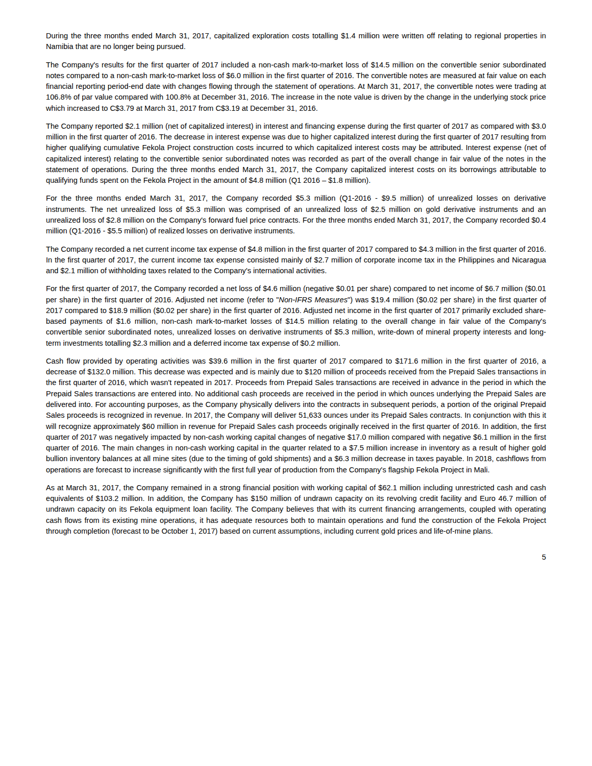During the three months ended March 31, 2017, capitalized exploration costs totalling $1.4 million were written off relating to regional properties in Namibia that are no longer being pursued.
The Company's results for the first quarter of 2017 included a non-cash mark-to-market loss of $14.5 million on the convertible senior subordinated notes compared to a non-cash mark-to-market loss of $6.0 million in the first quarter of 2016. The convertible notes are measured at fair value on each financial reporting period-end date with changes flowing through the statement of operations. At March 31, 2017, the convertible notes were trading at 106.8% of par value compared with 100.8% at December 31, 2016. The increase in the note value is driven by the change in the underlying stock price which increased to C$3.79 at March 31, 2017 from C$3.19 at December 31, 2016.
The Company reported $2.1 million (net of capitalized interest) in interest and financing expense during the first quarter of 2017 as compared with $3.0 million in the first quarter of 2016. The decrease in interest expense was due to higher capitalized interest during the first quarter of 2017 resulting from higher qualifying cumulative Fekola Project construction costs incurred to which capitalized interest costs may be attributed. Interest expense (net of capitalized interest) relating to the convertible senior subordinated notes was recorded as part of the overall change in fair value of the notes in the statement of operations. During the three months ended March 31, 2017, the Company capitalized interest costs on its borrowings attributable to qualifying funds spent on the Fekola Project in the amount of $4.8 million (Q1 2016 – $1.8 million).
For the three months ended March 31, 2017, the Company recorded $5.3 million (Q1-2016 - $9.5 million) of unrealized losses on derivative instruments. The net unrealized loss of $5.3 million was comprised of an unrealized loss of $2.5 million on gold derivative instruments and an unrealized loss of $2.8 million on the Company's forward fuel price contracts. For the three months ended March 31, 2017, the Company recorded $0.4 million (Q1-2016 - $5.5 million) of realized losses on derivative instruments.
The Company recorded a net current income tax expense of $4.8 million in the first quarter of 2017 compared to $4.3 million in the first quarter of 2016. In the first quarter of 2017, the current income tax expense consisted mainly of $2.7 million of corporate income tax in the Philippines and Nicaragua and $2.1 million of withholding taxes related to the Company's international activities.
For the first quarter of 2017, the Company recorded a net loss of $4.6 million (negative $0.01 per share) compared to net income of $6.7 million ($0.01 per share) in the first quarter of 2016. Adjusted net income (refer to "Non-IFRS Measures") was $19.4 million ($0.02 per share) in the first quarter of 2017 compared to $18.9 million ($0.02 per share) in the first quarter of 2016. Adjusted net income in the first quarter of 2017 primarily excluded share-based payments of $1.6 million, non-cash mark-to-market losses of $14.5 million relating to the overall change in fair value of the Company's convertible senior subordinated notes, unrealized losses on derivative instruments of $5.3 million, write-down of mineral property interests and long-term investments totalling $2.3 million and a deferred income tax expense of $0.2 million.
Cash flow provided by operating activities was $39.6 million in the first quarter of 2017 compared to $171.6 million in the first quarter of 2016, a decrease of $132.0 million. This decrease was expected and is mainly due to $120 million of proceeds received from the Prepaid Sales transactions in the first quarter of 2016, which wasn't repeated in 2017. Proceeds from Prepaid Sales transactions are received in advance in the period in which the Prepaid Sales transactions are entered into. No additional cash proceeds are received in the period in which ounces underlying the Prepaid Sales are delivered into. For accounting purposes, as the Company physically delivers into the contracts in subsequent periods, a portion of the original Prepaid Sales proceeds is recognized in revenue. In 2017, the Company will deliver 51,633 ounces under its Prepaid Sales contracts. In conjunction with this it will recognize approximately $60 million in revenue for Prepaid Sales cash proceeds originally received in the first quarter of 2016. In addition, the first quarter of 2017 was negatively impacted by non-cash working capital changes of negative $17.0 million compared with negative $6.1 million in the first quarter of 2016. The main changes in non-cash working capital in the quarter related to a $7.5 million increase in inventory as a result of higher gold bullion inventory balances at all mine sites (due to the timing of gold shipments) and a $6.3 million decrease in taxes payable. In 2018, cashflows from operations are forecast to increase significantly with the first full year of production from the Company's flagship Fekola Project in Mali.
As at March 31, 2017, the Company remained in a strong financial position with working capital of $62.1 million including unrestricted cash and cash equivalents of $103.2 million. In addition, the Company has $150 million of undrawn capacity on its revolving credit facility and Euro 46.7 million of undrawn capacity on its Fekola equipment loan facility. The Company believes that with its current financing arrangements, coupled with operating cash flows from its existing mine operations, it has adequate resources both to maintain operations and fund the construction of the Fekola Project through completion (forecast to be October 1, 2017) based on current assumptions, including current gold prices and life-of-mine plans.
5